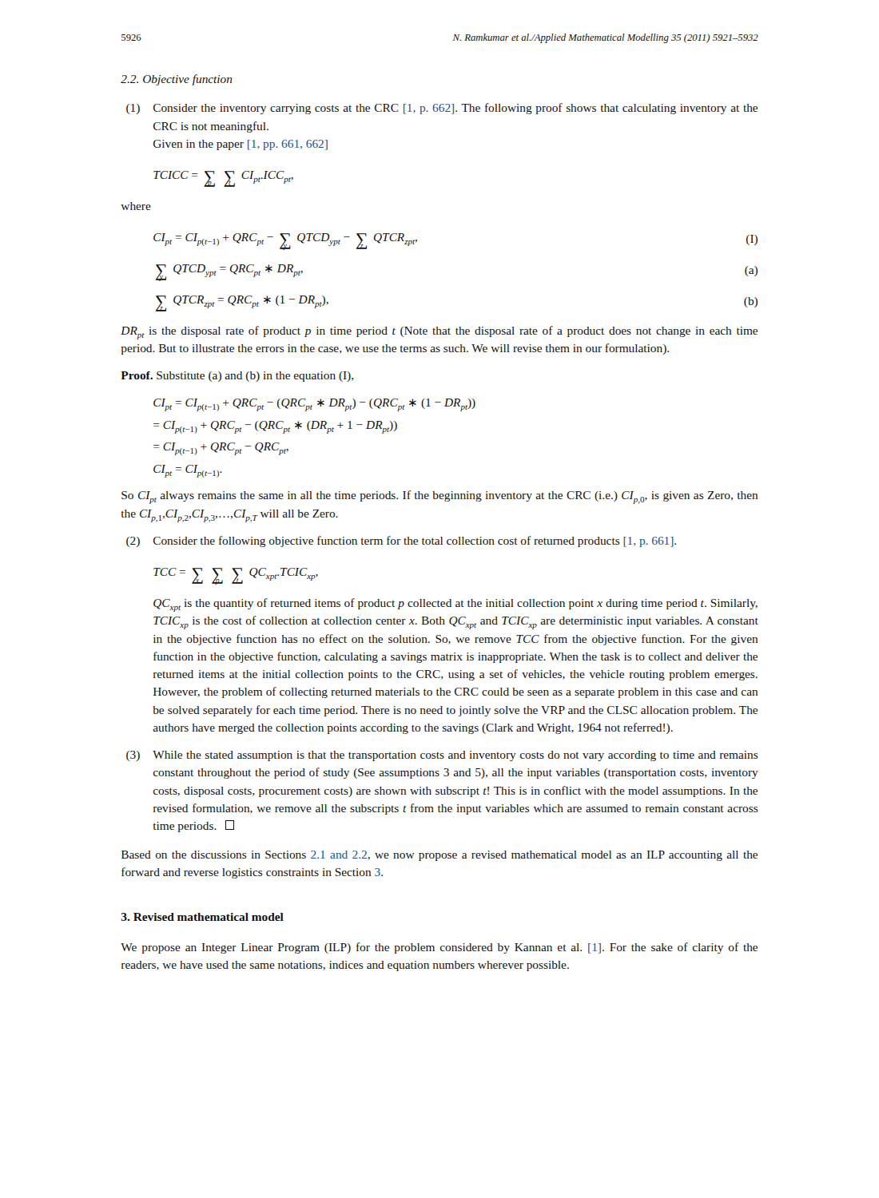5926 N. Ramkumar et al./Applied Mathematical Modelling 35 (2011) 5921–5932
2.2. Objective function
(1) Consider the inventory carrying costs at the CRC [1, p. 662]. The following proof shows that calculating inventory at the CRC is not meaningful.
Given in the paper [1, pp. 661, 662]
TCICC = ∑p ∑t CIpt.ICCpt,
where
CIpt = CIp(t−1) + QRCpt − ∑y QTCDypt − ∑z QTCRzpt, (I)
∑y QTCDypt = QRCpt ∗ DRpt, (a)
∑z QTCRzpt = QRCpt ∗ (1 − DRpt), (b)
DRpt is the disposal rate of product p in time period t (Note that the disposal rate of a product does not change in each time period. But to illustrate the errors in the case, we use the terms as such. We will revise them in our formulation).
Proof. Substitute (a) and (b) in the equation (I),
CIpt = CIp(t−1) + QRCpt − (QRCpt ∗ DRpt) − (QRCpt ∗ (1 − DRpt))
= CIp(t−1) + QRCpt − (QRCpt ∗ (DRpt + 1 − DRpt))
= CIp(t−1) + QRCpt − QRCpt,
CIpt = CIp(t−1).
So CIpt always remains the same in all the time periods. If the beginning inventory at the CRC (i.e.) CIp,0, is given as Zero, then the CIp,1,CIp,2,CIp,3,…,CIp,T will all be Zero.
(2) Consider the following objective function term for the total collection cost of returned products [1, p. 661].
TCC = ∑x ∑p ∑t QCxpt.TCICxp,
QCxpt is the quantity of returned items of product p collected at the initial collection point x during time period t. Similarly, TCICxp is the cost of collection at collection center x. Both QCxpt and TCICxp are deterministic input variables. A constant in the objective function has no effect on the solution. So, we remove TCC from the objective function. For the given function in the objective function, calculating a savings matrix is inappropriate. When the task is to collect and deliver the returned items at the initial collection points to the CRC, using a set of vehicles, the vehicle routing problem emerges. However, the problem of collecting returned materials to the CRC could be seen as a separate problem in this case and can be solved separately for each time period. There is no need to jointly solve the VRP and the CLSC allocation problem. The authors have merged the collection points according to the savings (Clark and Wright, 1964 not referred!).
(3) While the stated assumption is that the transportation costs and inventory costs do not vary according to time and remains constant throughout the period of study (See assumptions 3 and 5), all the input variables (transportation costs, inventory costs, disposal costs, procurement costs) are shown with subscript t! This is in conflict with the model assumptions. In the revised formulation, we remove all the subscripts t from the input variables which are assumed to remain constant across time periods.
Based on the discussions in Sections 2.1 and 2.2, we now propose a revised mathematical model as an ILP accounting all the forward and reverse logistics constraints in Section 3.
3. Revised mathematical model
We propose an Integer Linear Program (ILP) for the problem considered by Kannan et al. [1]. For the sake of clarity of the readers, we have used the same notations, indices and equation numbers wherever possible.